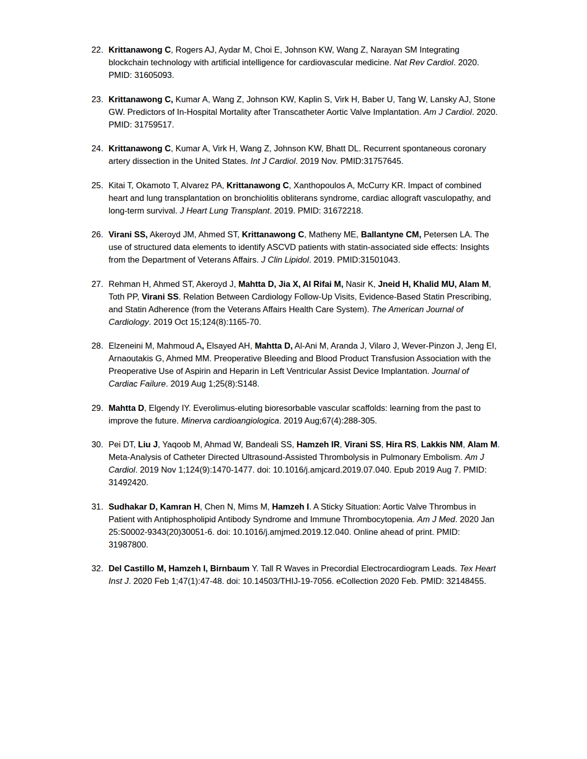Krittanawong C, Rogers AJ, Aydar M, Choi E, Johnson KW, Wang Z, Narayan SM Integrating blockchain technology with artificial intelligence for cardiovascular medicine. Nat Rev Cardiol. 2020. PMID: 31605093.
Krittanawong C, Kumar A, Wang Z, Johnson KW, Kaplin S, Virk H, Baber U, Tang W, Lansky AJ, Stone GW. Predictors of In-Hospital Mortality after Transcatheter Aortic Valve Implantation. Am J Cardiol. 2020. PMID: 31759517.
Krittanawong C, Kumar A, Virk H, Wang Z, Johnson KW, Bhatt DL. Recurrent spontaneous coronary artery dissection in the United States. Int J Cardiol. 2019 Nov. PMID:31757645.
Kitai T, Okamoto T, Alvarez PA, Krittanawong C, Xanthopoulos A, McCurry KR. Impact of combined heart and lung transplantation on bronchiolitis obliterans syndrome, cardiac allograft vasculopathy, and long-term survival. J Heart Lung Transplant. 2019. PMID: 31672218.
Virani SS, Akeroyd JM, Ahmed ST, Krittanawong C, Matheny ME, Ballantyne CM, Petersen LA. The use of structured data elements to identify ASCVD patients with statin-associated side effects: Insights from the Department of Veterans Affairs. J Clin Lipidol. 2019. PMID:31501043.
Rehman H, Ahmed ST, Akeroyd J, Mahtta D, Jia X, Al Rifai M, Nasir K, Jneid H, Khalid MU, Alam M, Toth PP, Virani SS. Relation Between Cardiology Follow-Up Visits, Evidence-Based Statin Prescribing, and Statin Adherence (from the Veterans Affairs Health Care System). The American Journal of Cardiology. 2019 Oct 15;124(8):1165-70.
Elzeneini M, Mahmoud A, Elsayed AH, Mahtta D, Al-Ani M, Aranda J, Vilaro J, Wever-Pinzon J, Jeng EI, Arnaoutakis G, Ahmed MM. Preoperative Bleeding and Blood Product Transfusion Association with the Preoperative Use of Aspirin and Heparin in Left Ventricular Assist Device Implantation. Journal of Cardiac Failure. 2019 Aug 1;25(8):S148.
Mahtta D, Elgendy IY. Everolimus-eluting bioresorbable vascular scaffolds: learning from the past to improve the future. Minerva cardioangiologica. 2019 Aug;67(4):288-305.
Pei DT, Liu J, Yaqoob M, Ahmad W, Bandeali SS, Hamzeh IR, Virani SS, Hira RS, Lakkis NM, Alam M. Meta-Analysis of Catheter Directed Ultrasound-Assisted Thrombolysis in Pulmonary Embolism. Am J Cardiol. 2019 Nov 1;124(9):1470-1477. doi: 10.1016/j.amjcard.2019.07.040. Epub 2019 Aug 7. PMID: 31492420.
Sudhakar D, Kamran H, Chen N, Mims M, Hamzeh I. A Sticky Situation: Aortic Valve Thrombus in Patient with Antiphospholipid Antibody Syndrome and Immune Thrombocytopenia. Am J Med. 2020 Jan 25:S0002-9343(20)30051-6. doi: 10.1016/j.amjmed.2019.12.040. Online ahead of print. PMID: 31987800.
Del Castillo M, Hamzeh I, Birnbaum Y. Tall R Waves in Precordial Electrocardiogram Leads. Tex Heart Inst J. 2020 Feb 1;47(1):47-48. doi: 10.14503/THIJ-19-7056. eCollection 2020 Feb. PMID: 32148455.